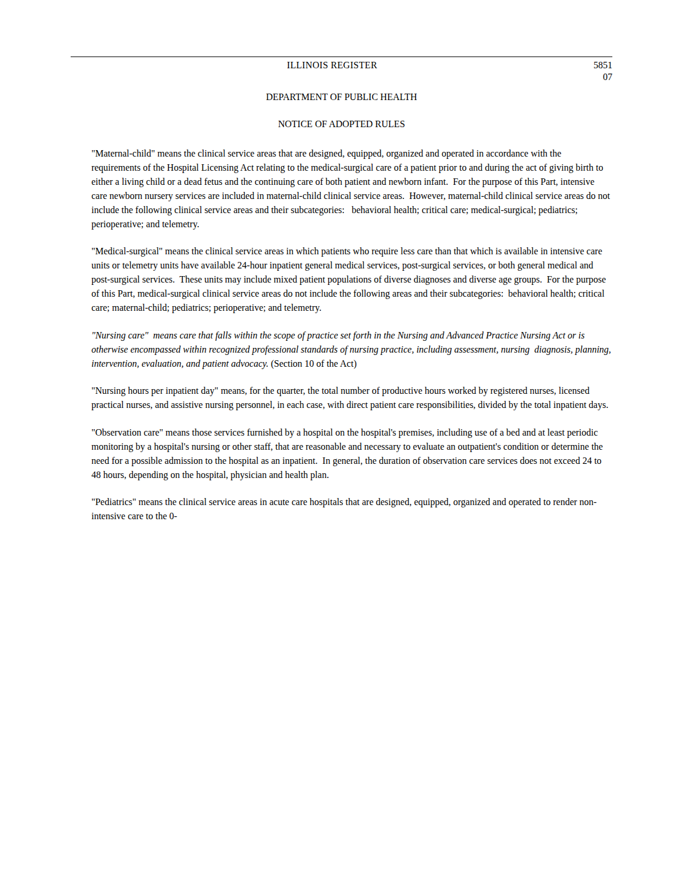ILLINOIS REGISTER
5851
07
DEPARTMENT OF PUBLIC HEALTH
NOTICE OF ADOPTED RULES
"Maternal-child" means the clinical service areas that are designed, equipped, organized and operated in accordance with the requirements of the Hospital Licensing Act relating to the medical-surgical care of a patient prior to and during the act of giving birth to either a living child or a dead fetus and the continuing care of both patient and newborn infant. For the purpose of this Part, intensive care newborn nursery services are included in maternal-child clinical service areas. However, maternal-child clinical service areas do not include the following clinical service areas and their subcategories: behavioral health; critical care; medical-surgical; pediatrics; perioperative; and telemetry.
"Medical-surgical" means the clinical service areas in which patients who require less care than that which is available in intensive care units or telemetry units have available 24-hour inpatient general medical services, post-surgical services, or both general medical and post-surgical services. These units may include mixed patient populations of diverse diagnoses and diverse age groups. For the purpose of this Part, medical-surgical clinical service areas do not include the following areas and their subcategories: behavioral health; critical care; maternal-child; pediatrics; perioperative; and telemetry.
"Nursing care" means care that falls within the scope of practice set forth in the Nursing and Advanced Practice Nursing Act or is otherwise encompassed within recognized professional standards of nursing practice, including assessment, nursing diagnosis, planning, intervention, evaluation, and patient advocacy. (Section 10 of the Act)
"Nursing hours per inpatient day" means, for the quarter, the total number of productive hours worked by registered nurses, licensed practical nurses, and assistive nursing personnel, in each case, with direct patient care responsibilities, divided by the total inpatient days.
"Observation care" means those services furnished by a hospital on the hospital's premises, including use of a bed and at least periodic monitoring by a hospital's nursing or other staff, that are reasonable and necessary to evaluate an outpatient's condition or determine the need for a possible admission to the hospital as an inpatient. In general, the duration of observation care services does not exceed 24 to 48 hours, depending on the hospital, physician and health plan.
"Pediatrics" means the clinical service areas in acute care hospitals that are designed, equipped, organized and operated to render non-intensive care to the 0-